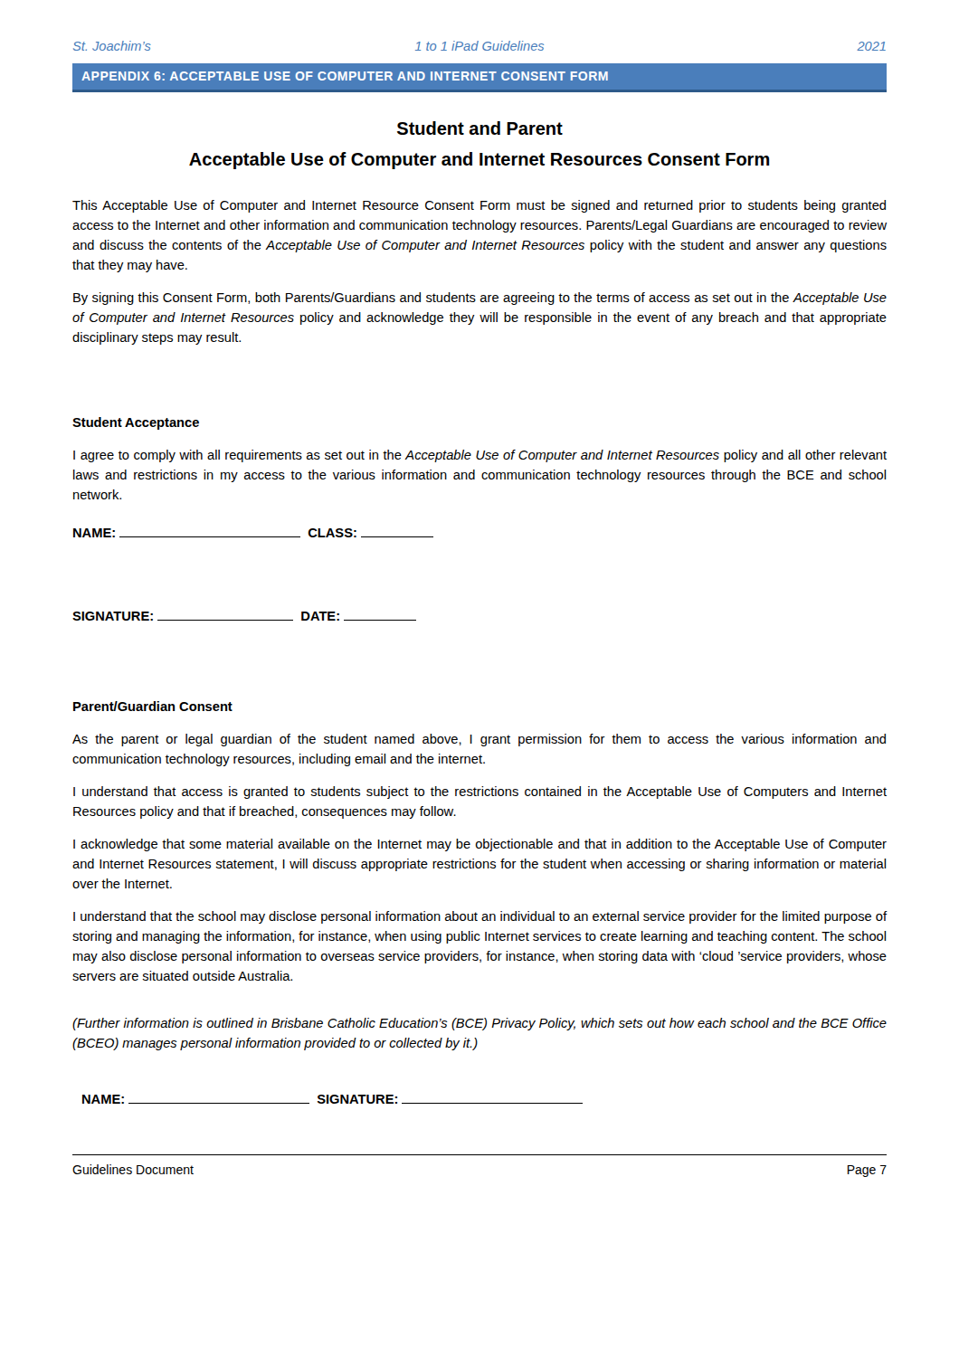St. Joachim’s 1 to 1 iPad Guidelines 2021
APPENDIX 6: ACCEPTABLE USE OF COMPUTER AND INTERNET CONSENT FORM
Student and Parent
Acceptable Use of Computer and Internet Resources Consent Form
This Acceptable Use of Computer and Internet Resource Consent Form must be signed and returned prior to students being granted access to the Internet and other information and communication technology resources. Parents/Legal Guardians are encouraged to review and discuss the contents of the Acceptable Use of Computer and Internet Resources policy with the student and answer any questions that they may have.
By signing this Consent Form, both Parents/Guardians and students are agreeing to the terms of access as set out in the Acceptable Use of Computer and Internet Resources policy and acknowledge they will be responsible in the event of any breach and that appropriate disciplinary steps may result.
Student Acceptance
I agree to comply with all requirements as set out in the Acceptable Use of Computer and Internet Resources policy and all other relevant laws and restrictions in my access to the various information and communication technology resources through the BCE and school network.
NAME: CLASS:
SIGNATURE: DATE:
Parent/Guardian Consent
As the parent or legal guardian of the student named above, I grant permission for them to access the various information and communication technology resources, including email and the internet.
I understand that access is granted to students subject to the restrictions contained in the Acceptable Use of Computers and Internet Resources policy and that if breached, consequences may follow.
I acknowledge that some material available on the Internet may be objectionable and that in addition to the Acceptable Use of Computer and Internet Resources statement, I will discuss appropriate restrictions for the student when accessing or sharing information or material over the Internet.
I understand that the school may disclose personal information about an individual to an external service provider for the limited purpose of storing and managing the information, for instance, when using public Internet services to create learning and teaching content. The school may also disclose personal information to overseas service providers, for instance, when storing data with ‘cloud ’service providers, whose servers are situated outside Australia.
(Further information is outlined in Brisbane Catholic Education’s (BCE) Privacy Policy, which sets out how each school and the BCE Office (BCEO) manages personal information provided to or collected by it.)
NAME: SIGNATURE:
Guidelines Document Page 7